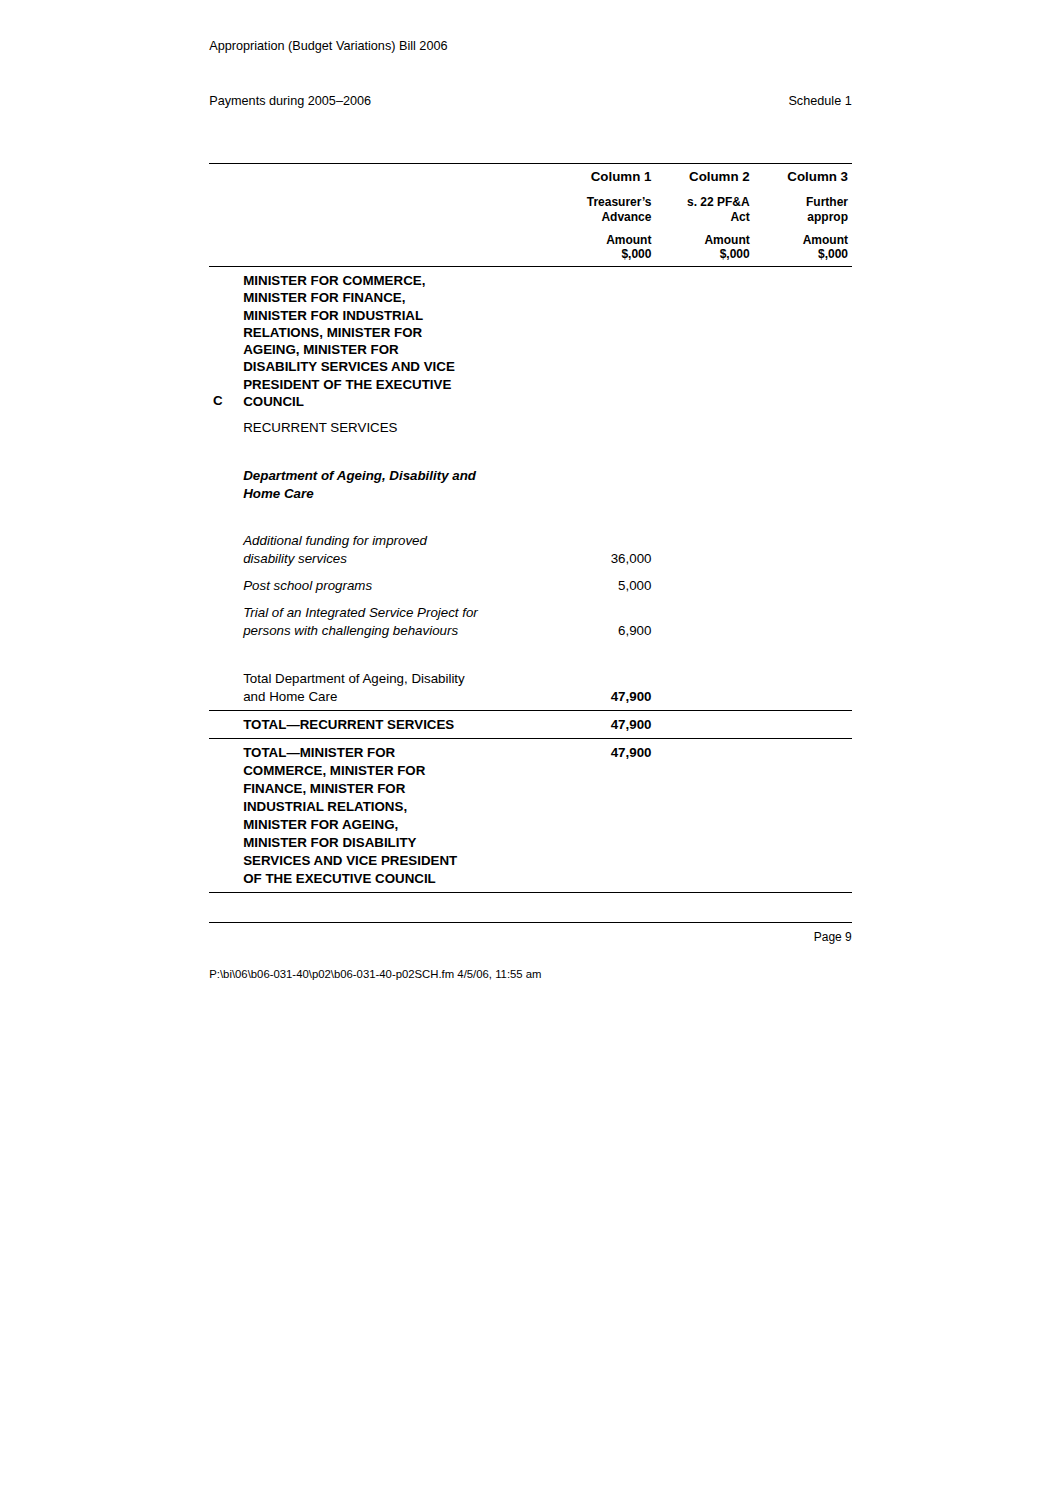Appropriation (Budget Variations) Bill 2006
Payments during 2005–2006 Schedule 1
| | | Column 1 | Column 2 | Column 3 |
| | | Treasurer’s Advance | s. 22 PF&A Act | Further approp |
| | | Amount $,000 | Amount $,000 | Amount $,000 |
| C | MINISTER FOR COMMERCE, MINISTER FOR FINANCE, MINISTER FOR INDUSTRIAL RELATIONS, MINISTER FOR AGEING, MINISTER FOR DISABILITY SERVICES AND VICE PRESIDENT OF THE EXECUTIVE COUNCIL | | | |
| | RECURRENT SERVICES | | | |
| | Department of Ageing, Disability and Home Care | | | |
| | Additional funding for improved disability services | 36,000 | | |
| | Post school programs | 5,000 | | |
| | Trial of an Integrated Service Project for persons with challenging behaviours | 6,900 | | |
| | Total Department of Ageing, Disability and Home Care | 47,900 | | |
| | TOTAL—RECURRENT SERVICES | 47,900 | | |
| | TOTAL—MINISTER FOR COMMERCE, MINISTER FOR FINANCE, MINISTER FOR INDUSTRIAL RELATIONS, MINISTER FOR AGEING, MINISTER FOR DISABILITY SERVICES AND VICE PRESIDENT OF THE EXECUTIVE COUNCIL | 47,900 | | |
Page 9
P:\bi\06\b06-031-40\p02\b06-031-40-p02SCH.fm 4/5/06, 11:55 am